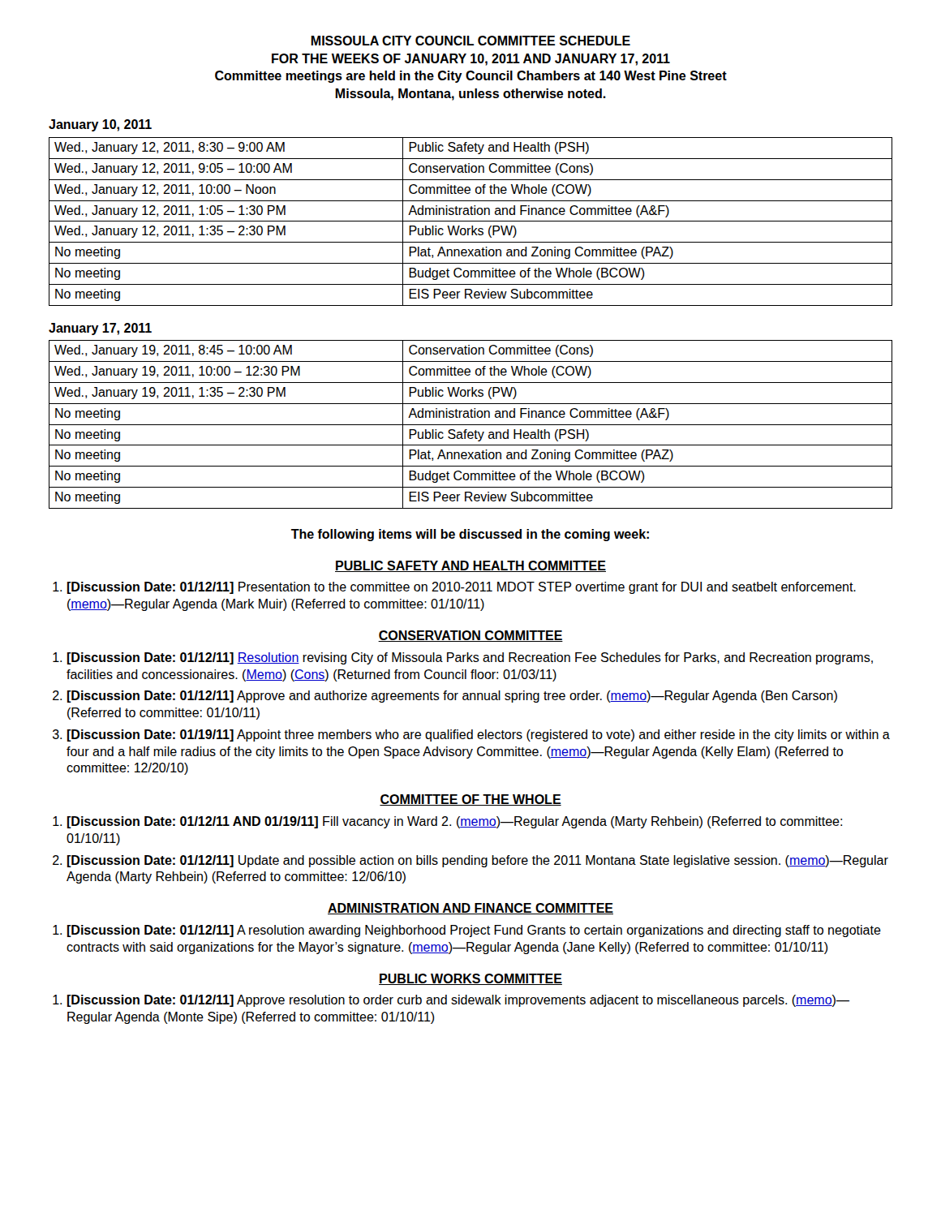MISSOULA CITY COUNCIL COMMITTEE SCHEDULE FOR THE WEEKS OF JANUARY 10, 2011 AND JANUARY 17, 2011 Committee meetings are held in the City Council Chambers at 140 West Pine Street Missoula, Montana, unless otherwise noted.
January 10, 2011
| Wed., January 12, 2011, 8:30 – 9:00 AM | Public Safety and Health (PSH) |
| Wed., January 12, 2011, 9:05 – 10:00 AM | Conservation Committee (Cons) |
| Wed., January 12, 2011, 10:00 – Noon | Committee of the Whole (COW) |
| Wed., January 12, 2011, 1:05 – 1:30 PM | Administration and Finance Committee (A&F) |
| Wed., January 12, 2011, 1:35 – 2:30 PM | Public Works (PW) |
| No meeting | Plat, Annexation and Zoning Committee (PAZ) |
| No meeting | Budget Committee of the Whole (BCOW) |
| No meeting | EIS Peer Review Subcommittee |
January 17, 2011
| Wed., January 19, 2011, 8:45 – 10:00 AM | Conservation Committee (Cons) |
| Wed., January 19, 2011, 10:00 – 12:30 PM | Committee of the Whole (COW) |
| Wed., January 19, 2011, 1:35 – 2:30 PM | Public Works (PW) |
| No meeting | Administration and Finance Committee (A&F) |
| No meeting | Public Safety and Health (PSH) |
| No meeting | Plat, Annexation and Zoning Committee (PAZ) |
| No meeting | Budget Committee of the Whole (BCOW) |
| No meeting | EIS Peer Review Subcommittee |
The following items will be discussed in the coming week:
PUBLIC SAFETY AND HEALTH COMMITTEE
[Discussion Date: 01/12/11] Presentation to the committee on 2010-2011 MDOT STEP overtime grant for DUI and seatbelt enforcement. (memo)—Regular Agenda (Mark Muir) (Referred to committee: 01/10/11)
CONSERVATION COMMITTEE
[Discussion Date: 01/12/11] Resolution revising City of Missoula Parks and Recreation Fee Schedules for Parks, and Recreation programs, facilities and concessionaires. (Memo) (Cons) (Returned from Council floor: 01/03/11)
[Discussion Date: 01/12/11] Approve and authorize agreements for annual spring tree order. (memo)—Regular Agenda (Ben Carson) (Referred to committee: 01/10/11)
[Discussion Date: 01/19/11] Appoint three members who are qualified electors (registered to vote) and either reside in the city limits or within a four and a half mile radius of the city limits to the Open Space Advisory Committee. (memo)—Regular Agenda (Kelly Elam) (Referred to committee: 12/20/10)
COMMITTEE OF THE WHOLE
[Discussion Date: 01/12/11 AND 01/19/11] Fill vacancy in Ward 2. (memo)—Regular Agenda (Marty Rehbein) (Referred to committee: 01/10/11)
[Discussion Date: 01/12/11] Update and possible action on bills pending before the 2011 Montana State legislative session. (memo)—Regular Agenda (Marty Rehbein) (Referred to committee: 12/06/10)
ADMINISTRATION AND FINANCE COMMITTEE
[Discussion Date: 01/12/11] A resolution awarding Neighborhood Project Fund Grants to certain organizations and directing staff to negotiate contracts with said organizations for the Mayor’s signature. (memo)—Regular Agenda (Jane Kelly) (Referred to committee: 01/10/11)
PUBLIC WORKS COMMITTEE
[Discussion Date: 01/12/11] Approve resolution to order curb and sidewalk improvements adjacent to miscellaneous parcels. (memo)—Regular Agenda (Monte Sipe) (Referred to committee: 01/10/11)